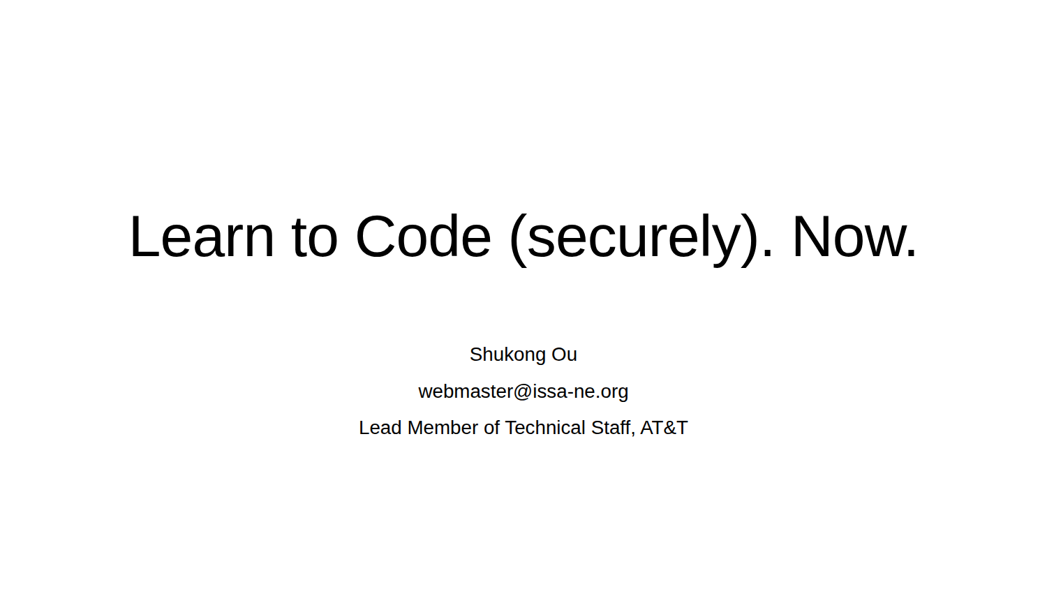Learn to Code (securely). Now.
Shukong Ou
webmaster@issa-ne.org
Lead Member of Technical Staff, AT&T